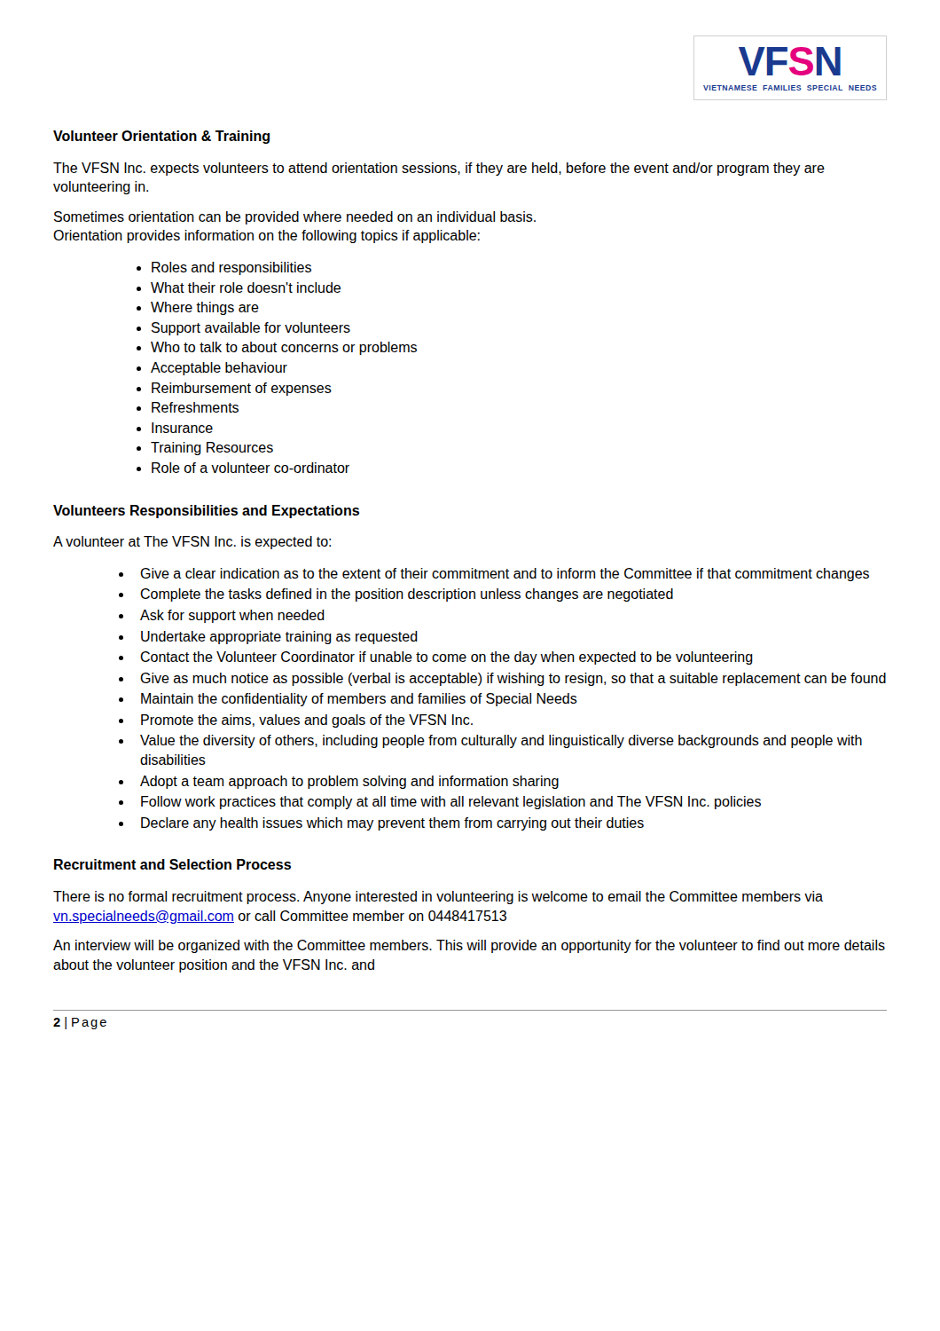VFSN
VIETNAMESE FAMILIES SPECIAL NEEDS
Volunteer Orientation & Training
The VFSN Inc. expects volunteers to attend orientation sessions, if they are held, before the event and/or program they are volunteering in.
Sometimes orientation can be provided where needed on an individual basis.
Orientation provides information on the following topics if applicable:
Roles and responsibilities
What their role doesn't include
Where things are
Support available for volunteers
Who to talk to about concerns or problems
Acceptable behaviour
Reimbursement of expenses
Refreshments
Insurance
Training Resources
Role of a volunteer co-ordinator
Volunteers Responsibilities and Expectations
A volunteer at The VFSN Inc. is expected to:
Give a clear indication as to the extent of their commitment and to inform the Committee if that commitment changes
Complete the tasks defined in the position description unless changes are negotiated
Ask for support when needed
Undertake appropriate training as requested
Contact the Volunteer Coordinator if unable to come on the day when expected to be volunteering
Give as much notice as possible (verbal is acceptable) if wishing to resign, so that a suitable replacement can be found
Maintain the confidentiality of members and families of Special Needs
Promote the aims, values and goals of the VFSN Inc.
Value the diversity of others, including people from culturally and linguistically diverse backgrounds and people with disabilities
Adopt a team approach to problem solving and information sharing
Follow work practices that comply at all time with all relevant legislation and The VFSN Inc. policies
Declare any health issues which may prevent them from carrying out their duties
Recruitment and Selection Process
There is no formal recruitment process. Anyone interested in volunteering is welcome to email the Committee members via vn.specialneeds@gmail.com or call Committee member on 0448417513
An interview will be organized with the Committee members. This will provide an opportunity for the volunteer to find out more details about the volunteer position and the VFSN Inc. and
2 | Page